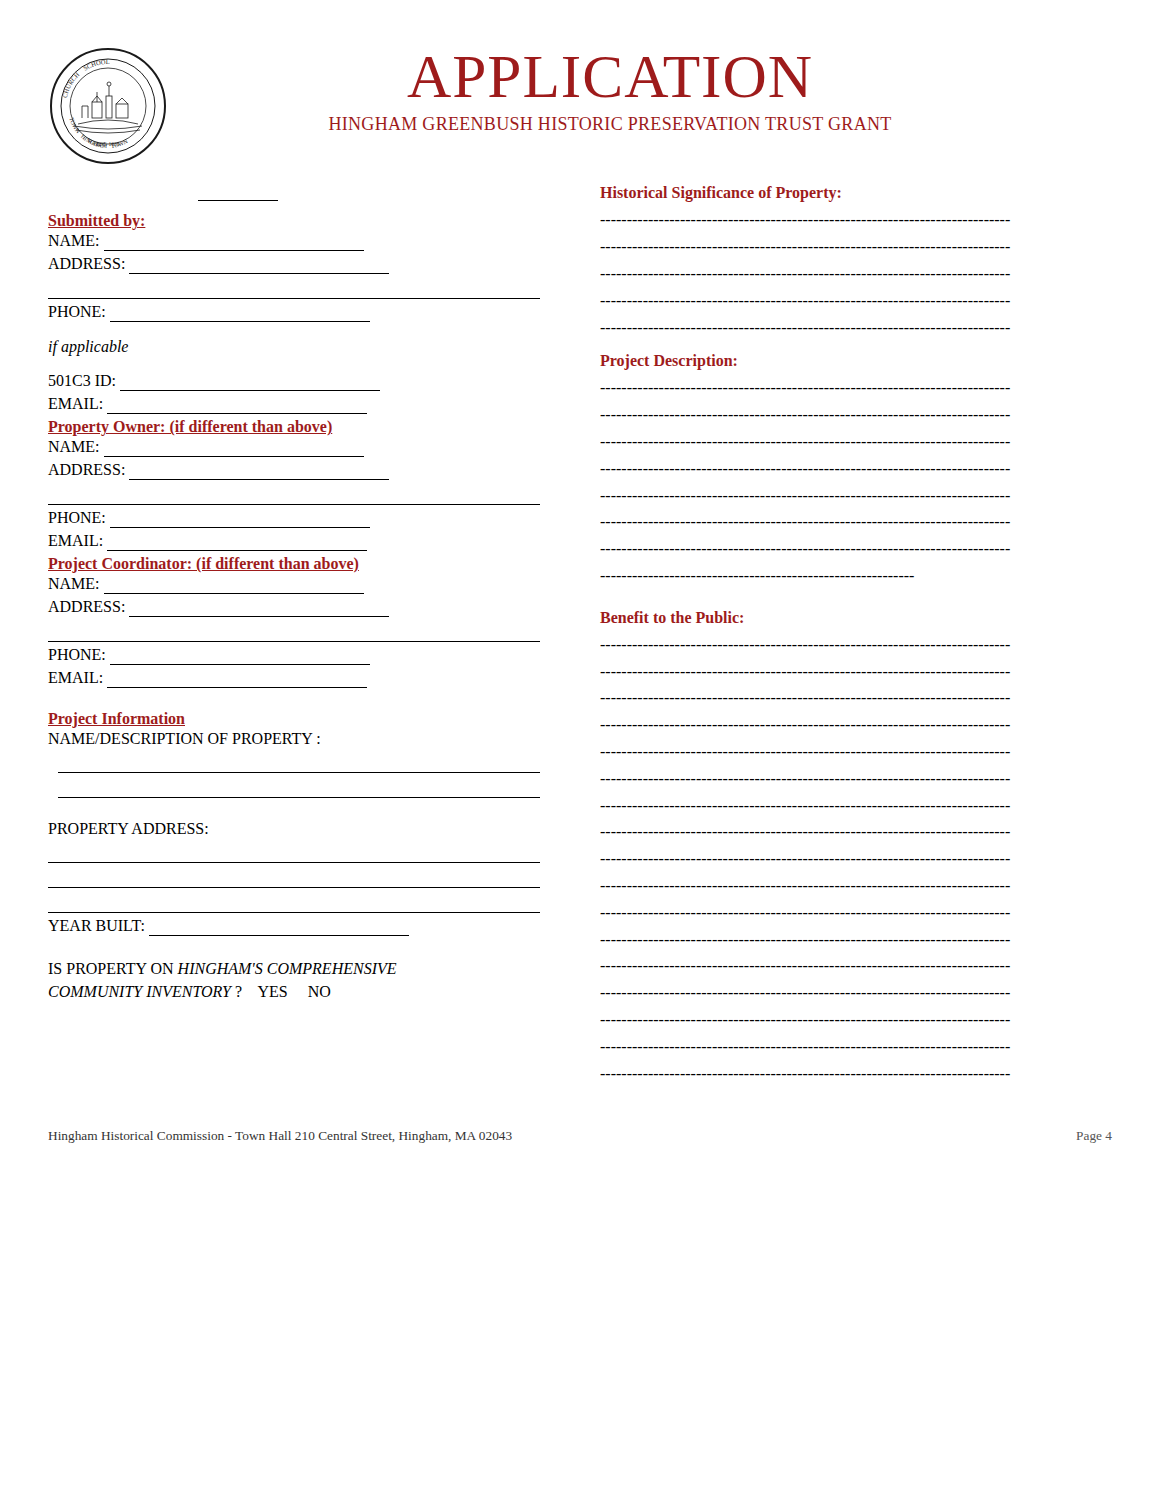CHURCH SCHOOL TOWN HINGHAM TOWN MASS EST. 1635
APPLICATION
HINGHAM GREENBUSH HISTORIC PRESERVATION TRUST GRANT
Submitted by:
NAME:
ADDRESS:
PHONE:
if applicable
501C3 ID:
EMAIL:
Property Owner: (if different than above)
NAME:
ADDRESS:
PHONE:
EMAIL:
Project Coordinator: (if different than above)
NAME:
ADDRESS:
PHONE:
EMAIL:
Project Information
NAME/DESCRIPTION OF PROPERTY :
PROPERTY ADDRESS:
YEAR BUILT:
IS PROPERTY ON HINGHAM'S COMPREHENSIVE
COMMUNITY INVENTORY ? YES NO
Historical Significance of Property:
-----------------------------------------------------------------------------
-----------------------------------------------------------------------------
-----------------------------------------------------------------------------
-----------------------------------------------------------------------------
-----------------------------------------------------------------------------
Project Description:
-----------------------------------------------------------------------------
-----------------------------------------------------------------------------
-----------------------------------------------------------------------------
-----------------------------------------------------------------------------
-----------------------------------------------------------------------------
-----------------------------------------------------------------------------
-----------------------------------------------------------------------------
-----------------------------------------------------------
Benefit to the Public:
-----------------------------------------------------------------------------
-----------------------------------------------------------------------------
-----------------------------------------------------------------------------
-----------------------------------------------------------------------------
-----------------------------------------------------------------------------
-----------------------------------------------------------------------------
-----------------------------------------------------------------------------
-----------------------------------------------------------------------------
-----------------------------------------------------------------------------
-----------------------------------------------------------------------------
-----------------------------------------------------------------------------
-----------------------------------------------------------------------------
-----------------------------------------------------------------------------
-----------------------------------------------------------------------------
-----------------------------------------------------------------------------
-----------------------------------------------------------------------------
-----------------------------------------------------------------------------
Hingham Historical Commission - Town Hall 210 Central Street, Hingham, MA 02043
Page 4